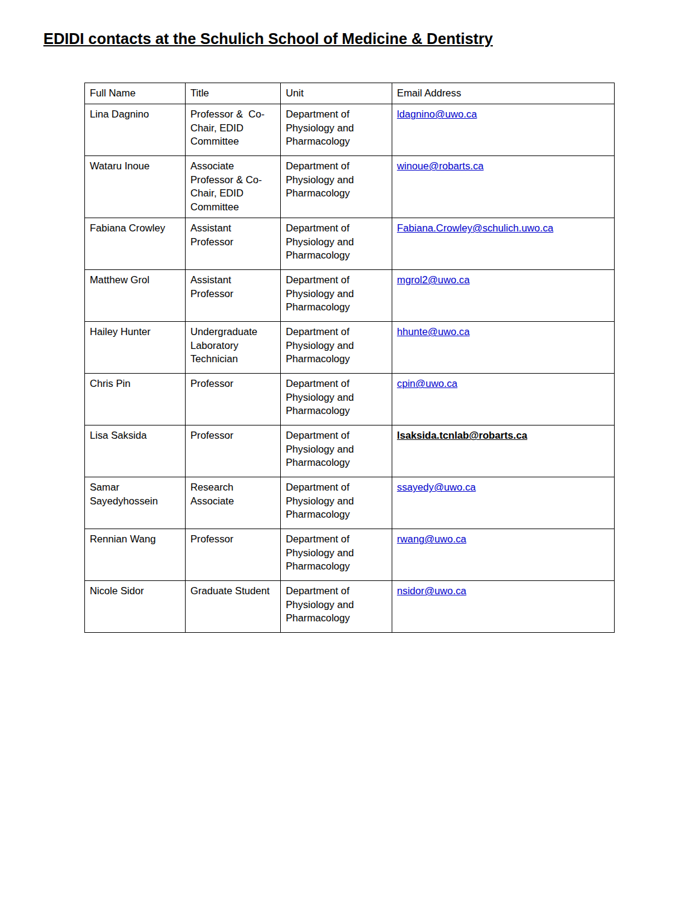EDIDI contacts at the Schulich School of Medicine & Dentistry
| Full Name | Title | Unit | Email Address |
| --- | --- | --- | --- |
| Lina Dagnino | Professor & Co-Chair, EDID Committee | Department of Physiology and Pharmacology | ldagnino@uwo.ca |
| Wataru Inoue | Associate Professor & Co-Chair, EDID Committee | Department of Physiology and Pharmacology | winoue@robarts.ca |
| Fabiana Crowley | Assistant Professor | Department of Physiology and Pharmacology | Fabiana.Crowley@schulich.uwo.ca |
| Matthew Grol | Assistant Professor | Department of Physiology and Pharmacology | mgrol2@uwo.ca |
| Hailey Hunter | Undergraduate Laboratory Technician | Department of Physiology and Pharmacology | hhunte@uwo.ca |
| Chris Pin | Professor | Department of Physiology and Pharmacology | cpin@uwo.ca |
| Lisa Saksida | Professor | Department of Physiology and Pharmacology | lsaksida.tcnlab@robarts.ca |
| Samar Sayedyhossein | Research Associate | Department of Physiology and Pharmacology | ssayedy@uwo.ca |
| Rennian Wang | Professor | Department of Physiology and Pharmacology | rwang@uwo.ca |
| Nicole Sidor | Graduate Student | Department of Physiology and Pharmacology | nsidor@uwo.ca |